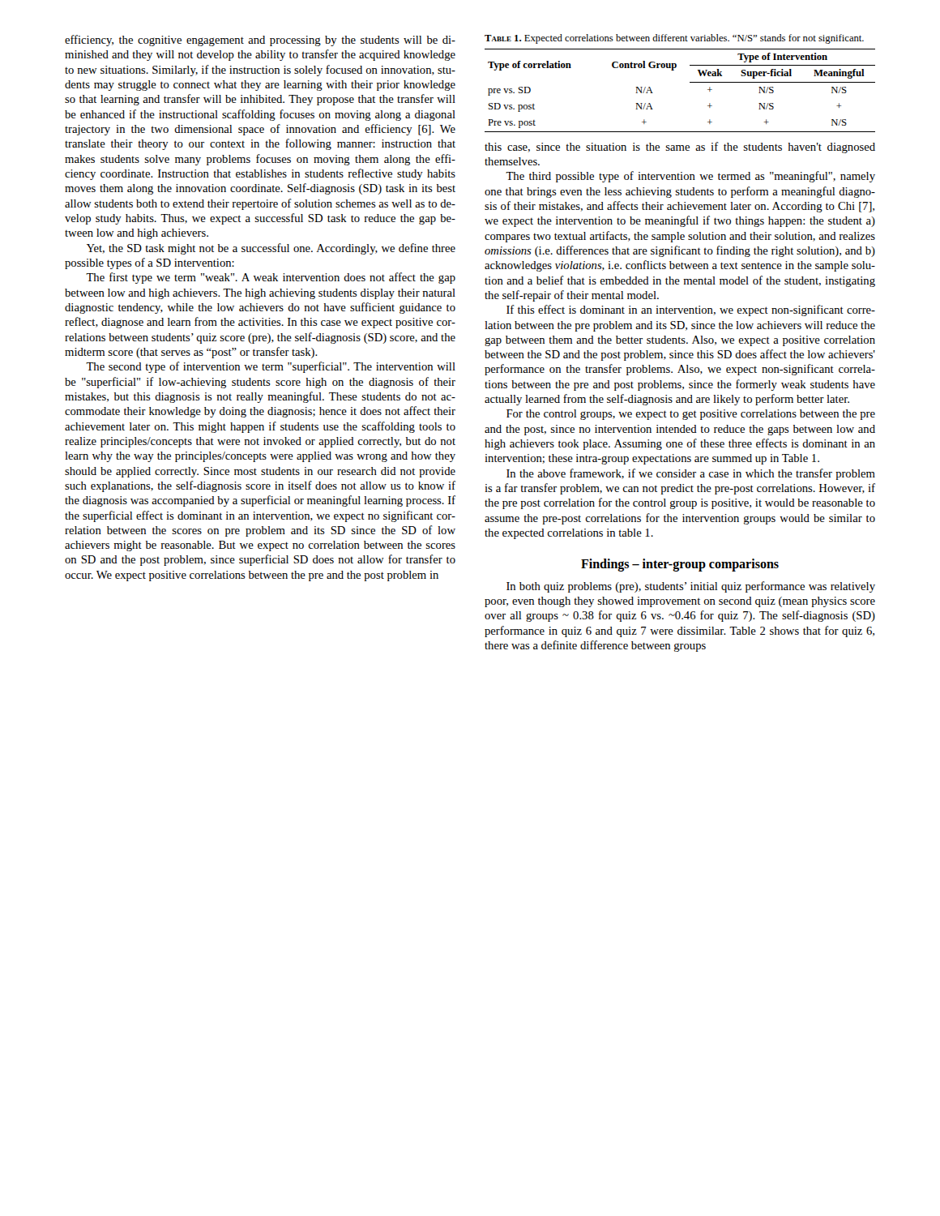efficiency, the cognitive engagement and processing by the students will be diminished and they will not develop the ability to transfer the acquired knowledge to new situations. Similarly, if the instruction is solely focused on innovation, students may struggle to connect what they are learning with their prior knowledge so that learning and transfer will be inhibited. They propose that the transfer will be enhanced if the instructional scaffolding focuses on moving along a diagonal trajectory in the two dimensional space of innovation and efficiency [6]. We translate their theory to our context in the following manner: instruction that makes students solve many problems focuses on moving them along the efficiency coordinate. Instruction that establishes in students reflective study habits moves them along the innovation coordinate. Self-diagnosis (SD) task in its best allow students both to extend their repertoire of solution schemes as well as to develop study habits. Thus, we expect a successful SD task to reduce the gap between low and high achievers.
Yet, the SD task might not be a successful one. Accordingly, we define three possible types of a SD intervention:
The first type we term "weak". A weak intervention does not affect the gap between low and high achievers. The high achieving students display their natural diagnostic tendency, while the low achievers do not have sufficient guidance to reflect, diagnose and learn from the activities. In this case we expect positive correlations between students’ quiz score (pre), the self-diagnosis (SD) score, and the midterm score (that serves as “post” or transfer task).
The second type of intervention we term "superficial". The intervention will be "superficial" if low-achieving students score high on the diagnosis of their mistakes, but this diagnosis is not really meaningful. These students do not accommodate their knowledge by doing the diagnosis; hence it does not affect their achievement later on. This might happen if students use the scaffolding tools to realize principles/concepts that were not invoked or applied correctly, but do not learn why the way the principles/concepts were applied was wrong and how they should be applied correctly. Since most students in our research did not provide such explanations, the self-diagnosis score in itself does not allow us to know if the diagnosis was accompanied by a superficial or meaningful learning process. If the superficial effect is dominant in an intervention, we expect no significant correlation between the scores on pre problem and its SD since the SD of low achievers might be reasonable. But we expect no correlation between the scores on SD and the post problem, since superficial SD does not allow for transfer to occur. We expect positive correlations between the pre and the post problem in
Table 1. Expected correlations between different variables. “N/S” stands for not significant.
| Type of correlation | Control Group | Type of Intervention |
| --- | --- | --- |
| Weak | Super-ficial | Meaningful |
| pre vs. SD | N/A | + | N/S | N/S |
| SD vs. post | N/A | + | N/S | + |
| Pre vs. post | + | + | + | N/S |
this case, since the situation is the same as if the students haven't diagnosed themselves.
The third possible type of intervention we termed as "meaningful", namely one that brings even the less achieving students to perform a meaningful diagnosis of their mistakes, and affects their achievement later on. According to Chi [7], we expect the intervention to be meaningful if two things happen: the student a) compares two textual artifacts, the sample solution and their solution, and realizes omissions (i.e. differences that are significant to finding the right solution), and b) acknowledges violations, i.e. conflicts between a text sentence in the sample solution and a belief that is embedded in the mental model of the student, instigating the self-repair of their mental model.
If this effect is dominant in an intervention, we expect non-significant correlation between the pre problem and its SD, since the low achievers will reduce the gap between them and the better students. Also, we expect a positive correlation between the SD and the post problem, since this SD does affect the low achievers' performance on the transfer problems. Also, we expect non-significant correlations between the pre and post problems, since the formerly weak students have actually learned from the self-diagnosis and are likely to perform better later.
For the control groups, we expect to get positive correlations between the pre and the post, since no intervention intended to reduce the gaps between low and high achievers took place. Assuming one of these three effects is dominant in an intervention; these intra-group expectations are summed up in Table 1.
In the above framework, if we consider a case in which the transfer problem is a far transfer problem, we can not predict the pre-post correlations. However, if the pre post correlation for the control group is positive, it would be reasonable to assume the pre-post correlations for the intervention groups would be similar to the expected correlations in table 1.
Findings – inter-group comparisons
In both quiz problems (pre), students’ initial quiz performance was relatively poor, even though they showed improvement on second quiz (mean physics score over all groups ~ 0.38 for quiz 6 vs. ~0.46 for quiz 7). The self-diagnosis (SD) performance in quiz 6 and quiz 7 were dissimilar. Table 2 shows that for quiz 6, there was a definite difference between groups